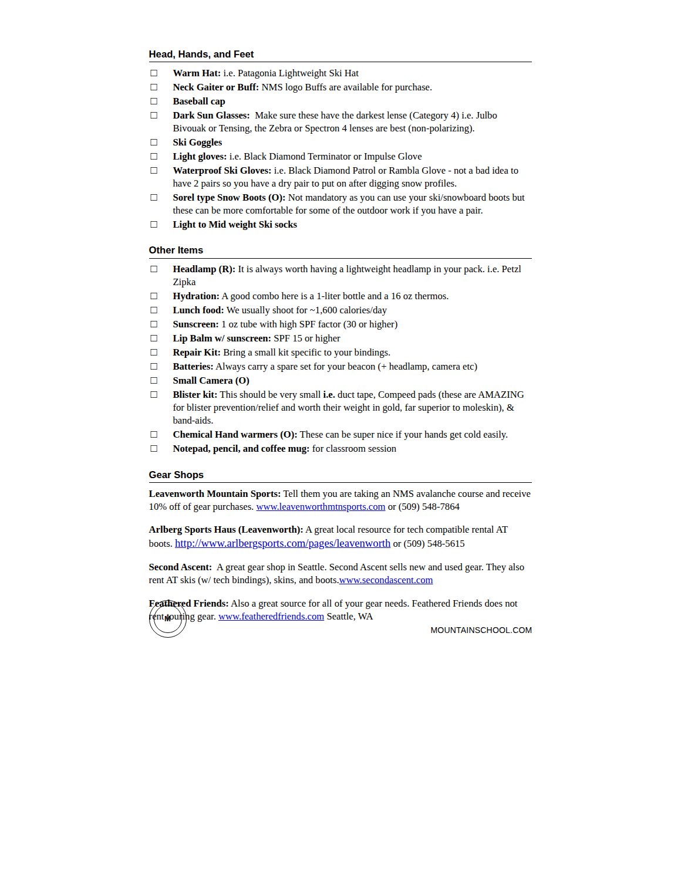Head, Hands, and Feet
Warm Hat: i.e. Patagonia Lightweight Ski Hat
Neck Gaiter or Buff: NMS logo Buffs are available for purchase.
Baseball cap
Dark Sun Glasses: Make sure these have the darkest lense (Category 4) i.e. Julbo Bivouak or Tensing, the Zebra or Spectron 4 lenses are best (non-polarizing).
Ski Goggles
Light gloves: i.e. Black Diamond Terminator or Impulse Glove
Waterproof Ski Gloves: i.e. Black Diamond Patrol or Rambla Glove - not a bad idea to have 2 pairs so you have a dry pair to put on after digging snow profiles.
Sorel type Snow Boots (O): Not mandatory as you can use your ski/snowboard boots but these can be more comfortable for some of the outdoor work if you have a pair.
Light to Mid weight Ski socks
Other Items
Headlamp (R): It is always worth having a lightweight headlamp in your pack. i.e. Petzl Zipka
Hydration: A good combo here is a 1-liter bottle and a 16 oz thermos.
Lunch food: We usually shoot for ~1,600 calories/day
Sunscreen: 1 oz tube with high SPF factor (30 or higher)
Lip Balm w/ sunscreen: SPF 15 or higher
Repair Kit: Bring a small kit specific to your bindings.
Batteries: Always carry a spare set for your beacon (+ headlamp, camera etc)
Small Camera (O)
Blister kit: This should be very small i.e. duct tape, Compeed pads (these are AMAZING for blister prevention/relief and worth their weight in gold, far superior to moleskin), & band-aids.
Chemical Hand warmers (O): These can be super nice if your hands get cold easily.
Notepad, pencil, and coffee mug: for classroom session
Gear Shops
Leavenworth Mountain Sports: Tell them you are taking an NMS avalanche course and receive 10% off of gear purchases. www.leavenworthmtnsports.com or (509) 548-7864
Arlberg Sports Haus (Leavenworth): A great local resource for tech compatible rental AT boots. http://www.arlbergsports.com/pages/leavenworth or (509) 548-5615
Second Ascent: A great gear shop in Seattle. Second Ascent sells new and used gear. They also rent AT skis (w/ tech bindings), skins, and boots.www.secondascent.com
Feathered Friends: Also a great source for all of your gear needs. Feathered Friends does not rent touring gear. www.featheredfriends.com Seattle, WA
M
MOUNTAINSCHOOL.COM